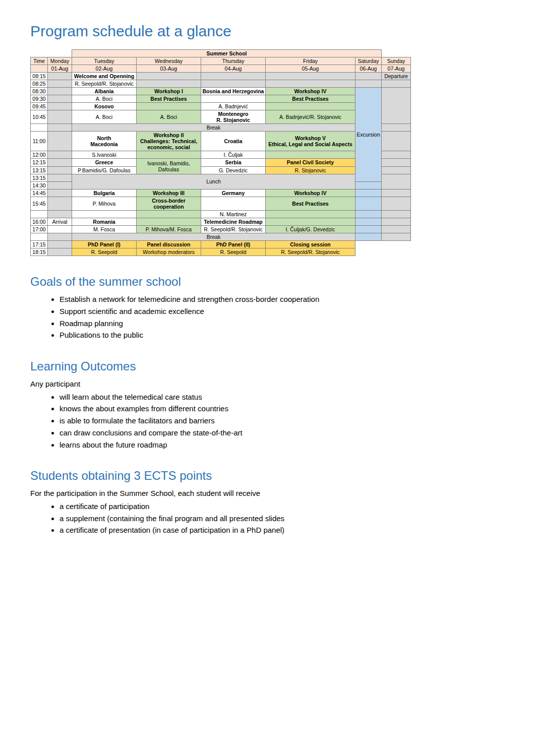Program schedule at a glance
| | | Summer School | |
| Time | Monday | Tuesday | Wednesday | Thursday | Friday | Saturday | Sunday |
| | 01-Aug | 02-Aug | 03-Aug | 04-Aug | 05-Aug | 06-Aug | 07-Aug |
| 08:15 | | Welcome and Openning | | | | | Departure |
| 08:25 | | R. Seepold/R. Stojanovic | | | | | |
| 08:30 | | Albania | Workshop I | Bosnia and Herzegovina | Workshop IV | Excursion | |
| 09:30 | | A. Boci | Best Practises | | Best Practises |
| 09:45 | | Kosovo | | A. Badnjević | |
| 10:45 | | A. Boci | A. Boci | Montenegro R. Stojanovic | A. Badnjević/R. Stojanovic |
| | | Break | |
| 11:00 | | North Macedonia | Workshop II Challenges: Technical, economic, social | Croatia | Workshop V Ethical, Legal and Social Aspects | |
| 12:00 | | S.Ivanoski | | I. Čuljak | | |
| 12:15 | | Greece | Ivanoski, Bamidis, Dafoulas | Serbia | Panel Civil Society | |
| 13:15 | | P.Bamidis/G. Dafoulas | G. Devedzic | R. Stojanovic | |
| 13:15 | | Lunch | |
| 14:30 | | |
| 14:45 | | Bulgaria | Workshop III | Germany | Workshop IV | | |
| 15:45 | | P. Mihova | Cross-border cooperation | | Best Practises | | |
| | | | | N. Martinez | | | |
| 16:00 | Arrival | Romania | | Telemedicine Roadmap | | | |
| 17:00 | | M. Fosca | P. Mihova/M. Fosca | R. Seepold/R. Stojanovic | I. Čuljak/G. Devedzic | | |
| | | Break | | |
| 17:15 | | PhD Panel (I) | Panel discussion | PhD Panel (II) | Closing session | | |
| 18:15 | | R. Seepold | Workshop moderators | R. Seepold | R. Seepold/R. Stojanovic | | |
Goals of the summer school
Establish a network for telemedicine and strengthen cross-border cooperation
Support scientific and academic excellence
Roadmap planning
Publications to the public
Learning Outcomes
Any participant
will learn about the telemedical care status
knows the about examples from different countries
is able to formulate the facilitators and barriers
can draw conclusions and compare the state-of-the-art
learns about the future roadmap
Students obtaining 3 ECTS points
For the participation in the Summer School, each student will receive
a certificate of participation
a supplement (containing the final program and all presented slides
a certificate of presentation (in case of participation in a PhD panel)